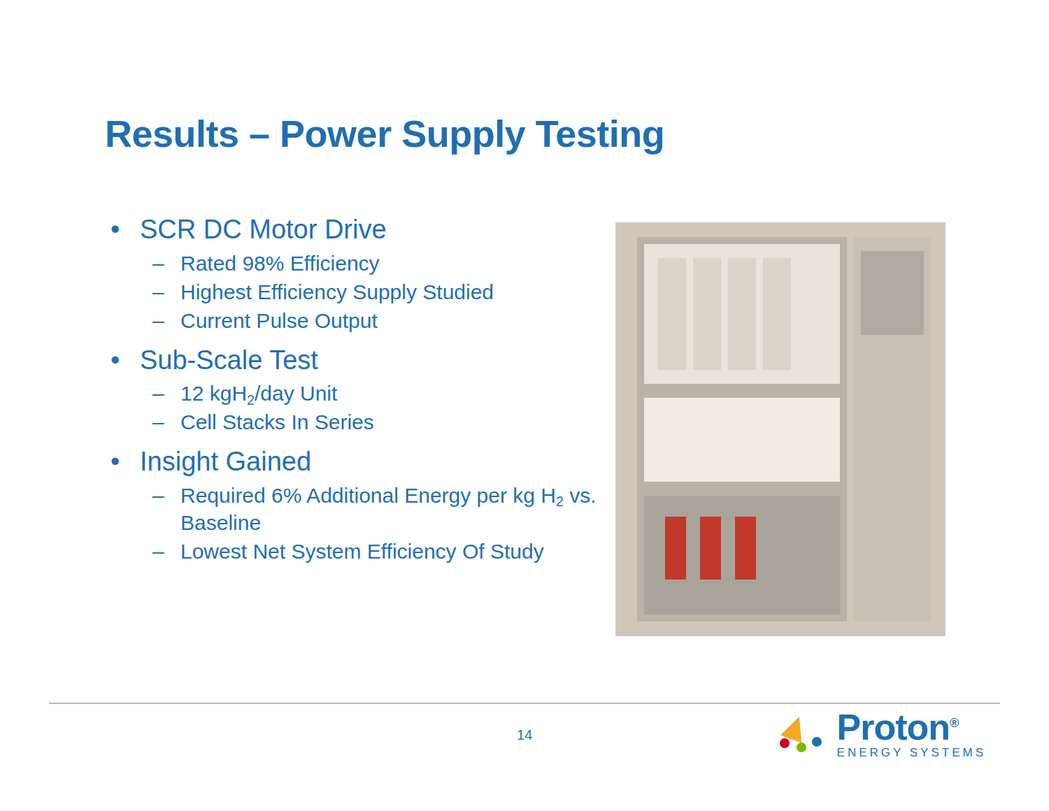Results – Power Supply Testing
SCR DC Motor Drive
Rated 98% Efficiency
Highest Efficiency Supply Studied
Current Pulse Output
Sub-Scale Test
12 kgH2/day Unit
Cell Stacks In Series
Insight Gained
Required 6% Additional Energy per kg H2 vs. Baseline
Lowest Net System Efficiency Of Study
14
Proton®
ENERGY SYSTEMS